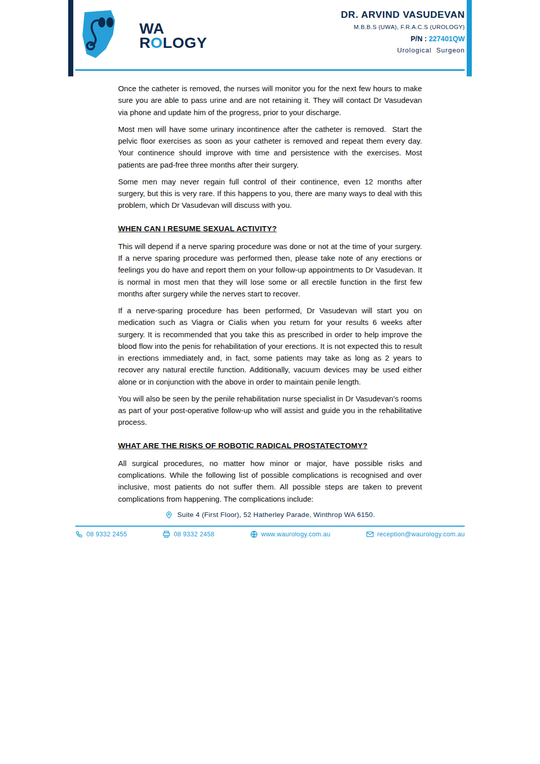WA ROLOGY
Dr. Arvind Vasudevan
M.B.B.S (UWA), F.R.A.C.S (UROLOGY)
P/N : 227401QW
Urological Surgeon
Once the catheter is removed, the nurses will monitor you for the next few hours to make sure you are able to pass urine and are not retaining it. They will contact Dr Vasudevan via phone and update him of the progress, prior to your discharge.
Most men will have some urinary incontinence after the catheter is removed. Start the pelvic floor exercises as soon as your catheter is removed and repeat them every day. Your continence should improve with time and persistence with the exercises. Most patients are pad-free three months after their surgery.
Some men may never regain full control of their continence, even 12 months after surgery, but this is very rare. If this happens to you, there are many ways to deal with this problem, which Dr Vasudevan will discuss with you.
When can I resume sexual activity?
This will depend if a nerve sparing procedure was done or not at the time of your surgery. If a nerve sparing procedure was performed then, please take note of any erections or feelings you do have and report them on your follow-up appointments to Dr Vasudevan. It is normal in most men that they will lose some or all erectile function in the first few months after surgery while the nerves start to recover.
If a nerve-sparing procedure has been performed, Dr Vasudevan will start you on medication such as Viagra or Cialis when you return for your results 6 weeks after surgery. It is recommended that you take this as prescribed in order to help improve the blood flow into the penis for rehabilitation of your erections. It is not expected this to result in erections immediately and, in fact, some patients may take as long as 2 years to recover any natural erectile function. Additionally, vacuum devices may be used either alone or in conjunction with the above in order to maintain penile length.
You will also be seen by the penile rehabilitation nurse specialist in Dr Vasudevan’s rooms as part of your post-operative follow-up who will assist and guide you in the rehabilitative process.
What are the risks of robotic radical prostatectomy?
All surgical procedures, no matter how minor or major, have possible risks and complications. While the following list of possible complications is recognised and over inclusive, most patients do not suffer them. All possible steps are taken to prevent complications from happening. The complications include:
Suite 4 (First Floor), 52 Hatherley Parade, Winthrop WA 6150.
08 9332 2455
08 9332 2458
www.waurology.com.au
reception@waurology.com.au